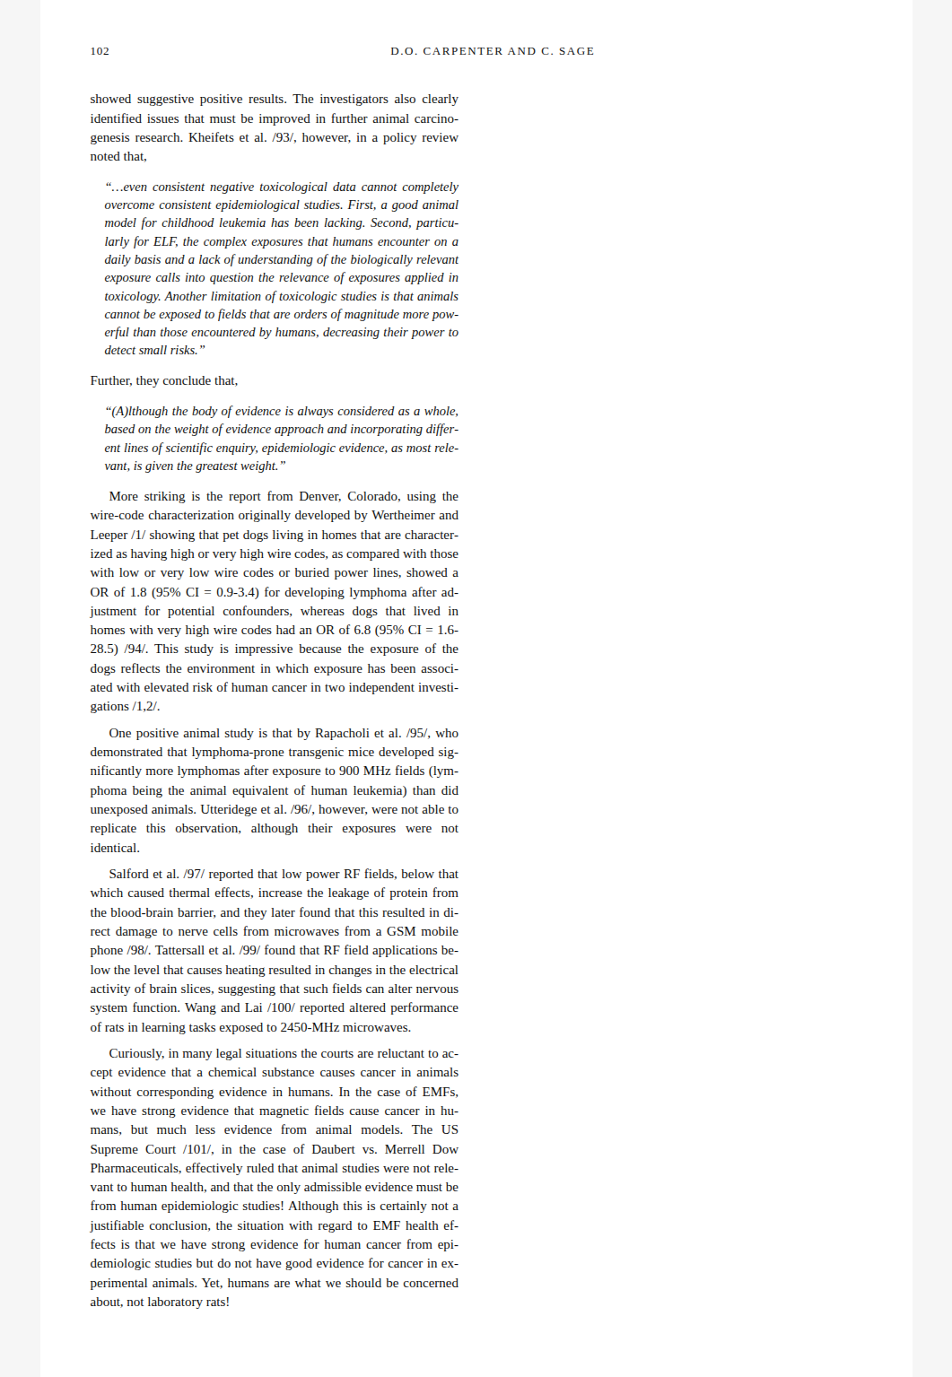102 D.O. Carpenter and C. Sage
showed suggestive positive results. The investigators also clearly identified issues that must be improved in further animal carcinogenesis research. Kheifets et al. /93/, however, in a policy review noted that,
“…even consistent negative toxicological data cannot completely overcome consistent epidemiological studies. First, a good animal model for childhood leukemia has been lacking. Second, particularly for ELF, the complex exposures that humans encounter on a daily basis and a lack of understanding of the biologically relevant exposure calls into question the relevance of exposures applied in toxicology. Another limitation of toxicologic studies is that animals cannot be exposed to fields that are orders of magnitude more powerful than those encountered by humans, decreasing their power to detect small risks.”
Further, they conclude that,
“(A)lthough the body of evidence is always considered as a whole, based on the weight of evidence approach and incorporating different lines of scientific enquiry, epidemiologic evidence, as most relevant, is given the greatest weight.”
More striking is the report from Denver, Colorado, using the wire-code characterization originally developed by Wertheimer and Leeper /1/ showing that pet dogs living in homes that are characterized as having high or very high wire codes, as compared with those with low or very low wire codes or buried power lines, showed a OR of 1.8 (95% CI = 0.9-3.4) for developing lymphoma after adjustment for potential confounders, whereas dogs that lived in homes with very high wire codes had an OR of 6.8 (95% CI = 1.6-28.5) /94/. This study is impressive because the exposure of the dogs reflects the environment in which exposure has been associated with elevated risk of human cancer in two independent investigations /1,2/.
One positive animal study is that by Rapacholi et al. /95/, who demonstrated that lymphoma-prone transgenic mice developed significantly more lymphomas after exposure to 900 MHz fields (lymphoma being the animal equivalent of human leukemia) than did unexposed animals. Utteridege et al. /96/, however, were not able to replicate this observation, although their exposures were not identical.
Salford et al. /97/ reported that low power RF fields, below that which caused thermal effects, increase the leakage of protein from the blood-brain barrier, and they later found that this resulted in direct damage to nerve cells from microwaves from a GSM mobile phone /98/. Tattersall et al. /99/ found that RF field applications below the level that causes heating resulted in changes in the electrical activity of brain slices, suggesting that such fields can alter nervous system function. Wang and Lai /100/ reported altered performance of rats in learning tasks exposed to 2450-MHz microwaves.
Curiously, in many legal situations the courts are reluctant to accept evidence that a chemical substance causes cancer in animals without corresponding evidence in humans. In the case of EMFs, we have strong evidence that magnetic fields cause cancer in humans, but much less evidence from animal models. The US Supreme Court /101/, in the case of Daubert vs. Merrell Dow Pharmaceuticals, effectively ruled that animal studies were not relevant to human health, and that the only admissible evidence must be from human epidemiologic studies! Although this is certainly not a justifiable conclusion, the situation with regard to EMF health effects is that we have strong evidence for human cancer from epidemiologic studies but do not have good evidence for cancer in experimental animals. Yet, humans are what we should be concerned about, not laboratory rats!